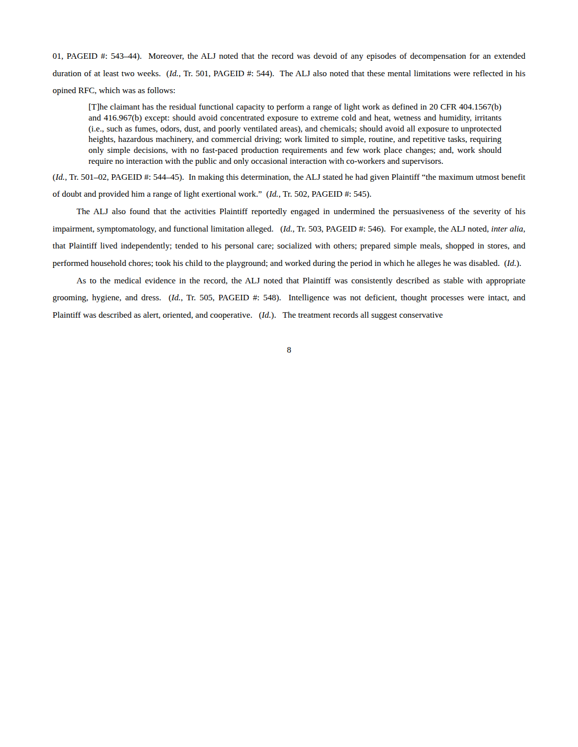01, PAGEID #: 543–44). Moreover, the ALJ noted that the record was devoid of any episodes of decompensation for an extended duration of at least two weeks. (Id., Tr. 501, PAGEID #: 544). The ALJ also noted that these mental limitations were reflected in his opined RFC, which was as follows:
[T]he claimant has the residual functional capacity to perform a range of light work as defined in 20 CFR 404.1567(b) and 416.967(b) except: should avoid concentrated exposure to extreme cold and heat, wetness and humidity, irritants (i.e., such as fumes, odors, dust, and poorly ventilated areas), and chemicals; should avoid all exposure to unprotected heights, hazardous machinery, and commercial driving; work limited to simple, routine, and repetitive tasks, requiring only simple decisions, with no fast-paced production requirements and few work place changes; and, work should require no interaction with the public and only occasional interaction with co-workers and supervisors.
(Id., Tr. 501–02, PAGEID #: 544–45). In making this determination, the ALJ stated he had given Plaintiff “the maximum utmost benefit of doubt and provided him a range of light exertional work.” (Id., Tr. 502, PAGEID #: 545).
The ALJ also found that the activities Plaintiff reportedly engaged in undermined the persuasiveness of the severity of his impairment, symptomatology, and functional limitation alleged. (Id., Tr. 503, PAGEID #: 546). For example, the ALJ noted, inter alia, that Plaintiff lived independently; tended to his personal care; socialized with others; prepared simple meals, shopped in stores, and performed household chores; took his child to the playground; and worked during the period in which he alleges he was disabled. (Id.).
As to the medical evidence in the record, the ALJ noted that Plaintiff was consistently described as stable with appropriate grooming, hygiene, and dress. (Id., Tr. 505, PAGEID #: 548). Intelligence was not deficient, thought processes were intact, and Plaintiff was described as alert, oriented, and cooperative. (Id.). The treatment records all suggest conservative
8